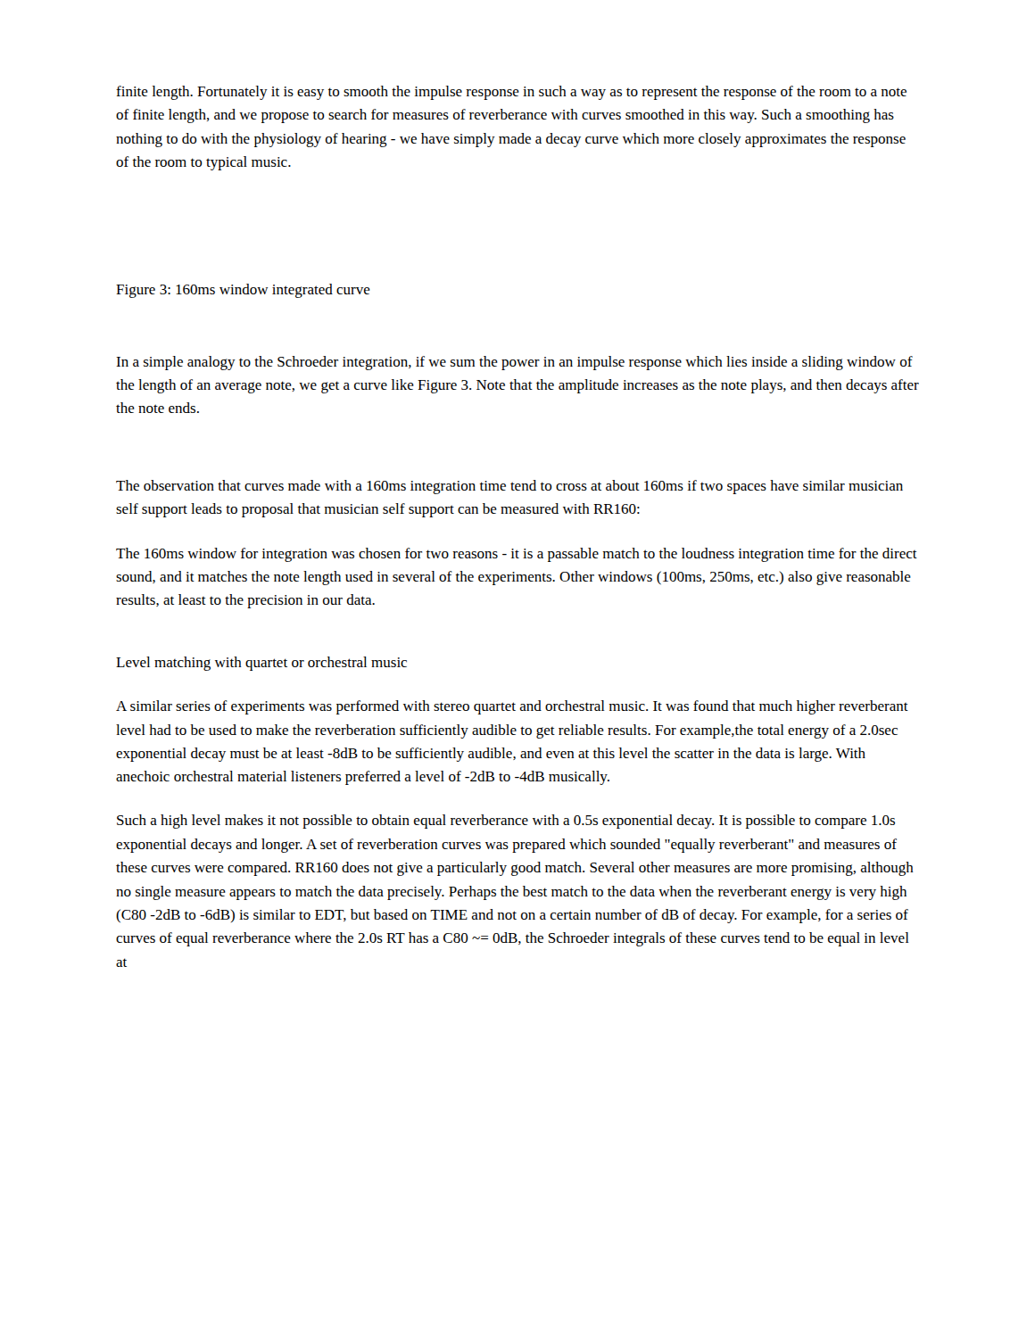finite length. Fortunately it is easy to smooth the impulse response in such a way as to represent the response of the room to a note of finite length, and we propose to search for measures of reverberance with curves smoothed in this way. Such a smoothing has nothing to do with the physiology of hearing - we have simply made a decay curve which more closely approximates the response of the room to typical music.
Figure 3: 160ms window integrated curve
In a simple analogy to the Schroeder integration, if we sum the power in an impulse response which lies inside a sliding window of the length of an average note, we get a curve like Figure 3. Note that the amplitude increases as the note plays, and then decays after the note ends.
The observation that curves made with a 160ms integration time tend to cross at about 160ms if two spaces have similar musician self support leads to proposal that musician self support can be measured with RR160:
The 160ms window for integration was chosen for two reasons - it is a passable match to the loudness integration time for the direct sound, and it matches the note length used in several of the experiments. Other windows (100ms, 250ms, etc.) also give reasonable results, at least to the precision in our data.
Level matching with quartet or orchestral music
A similar series of experiments was performed with stereo quartet and orchestral music. It was found that much higher reverberant level had to be used to make the reverberation sufficiently audible to get reliable results. For example,the total energy of a 2.0sec exponential decay must be at least -8dB to be sufficiently audible, and even at this level the scatter in the data is large. With anechoic orchestral material listeners preferred a level of -2dB to -4dB musically.
Such a high level makes it not possible to obtain equal reverberance with a 0.5s exponential decay. It is possible to compare 1.0s exponential decays and longer. A set of reverberation curves was prepared which sounded "equally reverberant" and measures of these curves were compared. RR160 does not give a particularly good match. Several other measures are more promising, although no single measure appears to match the data precisely. Perhaps the best match to the data when the reverberant energy is very high (C80 -2dB to -6dB) is similar to EDT, but based on TIME and not on a certain number of dB of decay. For example, for a series of curves of equal reverberance where the 2.0s RT has a C80 ~= 0dB, the Schroeder integrals of these curves tend to be equal in level at